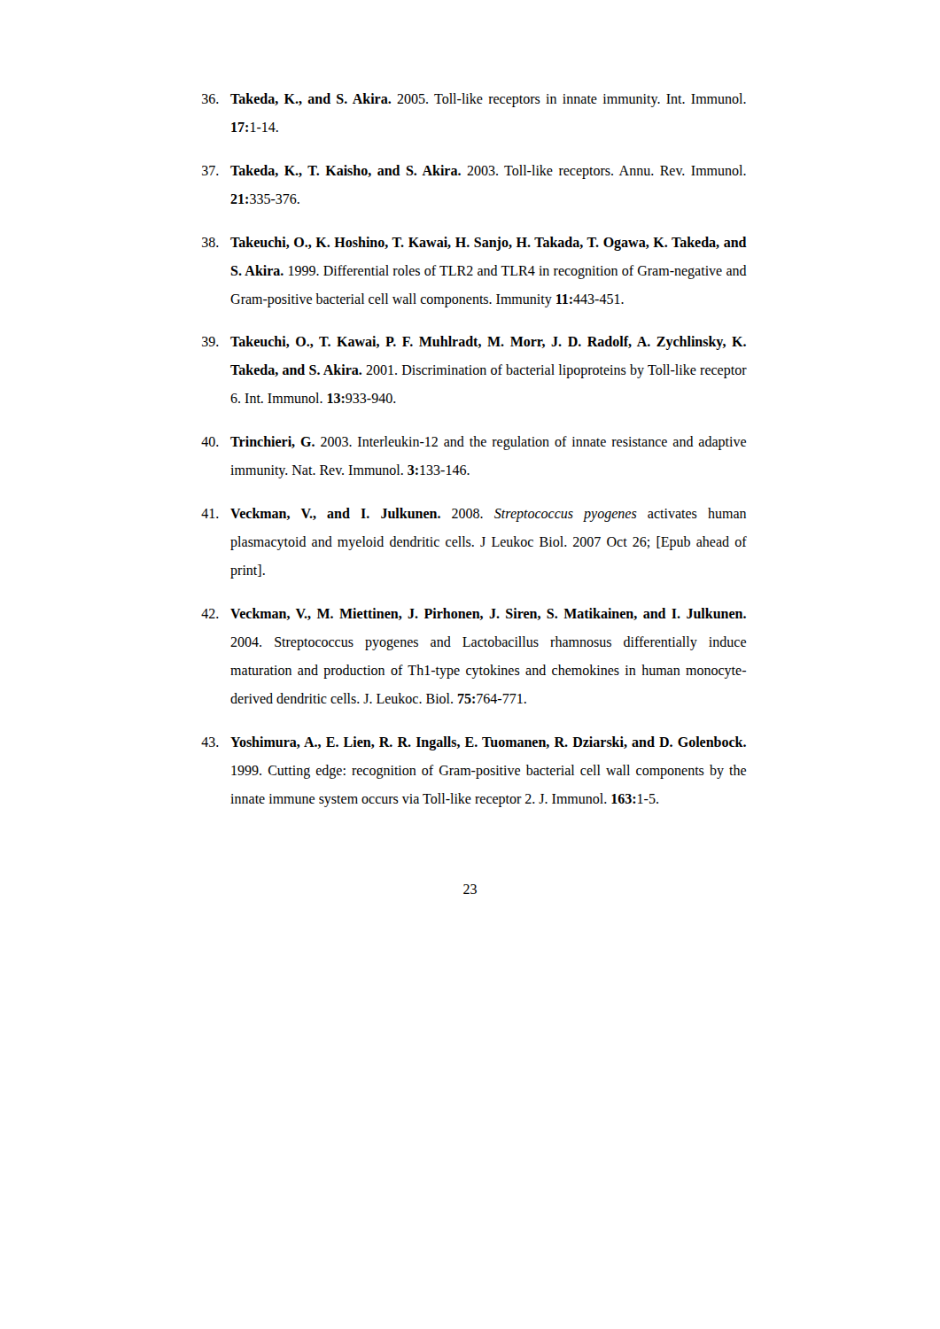Takeda, K., and S. Akira. 2005. Toll-like receptors in innate immunity. Int. Immunol. 17: 1-14.
Takeda, K., T. Kaisho, and S. Akira. 2003. Toll-like receptors. Annu. Rev. Immunol. 21: 335-376.
Takeuchi, O., K. Hoshino, T. Kawai, H. Sanjo, H. Takada, T. Ogawa, K. Takeda, and S. Akira. 1999. Differential roles of TLR2 and TLR4 in recognition of Gram-negative and Gram-positive bacterial cell wall components. Immunity 11: 443-451.
Takeuchi, O., T. Kawai, P. F. Muhlradt, M. Morr, J. D. Radolf, A. Zychlinsky, K. Takeda, and S. Akira. 2001. Discrimination of bacterial lipoproteins by Toll-like receptor 6. Int. Immunol. 13: 933-940.
Trinchieri, G. 2003. Interleukin-12 and the regulation of innate resistance and adaptive immunity. Nat. Rev. Immunol. 3: 133-146.
Veckman, V., and I. Julkunen. 2008. Streptococcus pyogenes activates human plasmacytoid and myeloid dendritic cells. J Leukoc Biol. 2007 Oct 26; [Epub ahead of print].
Veckman, V., M. Miettinen, J. Pirhonen, J. Siren, S. Matikainen, and I. Julkunen. 2004. Streptococcus pyogenes and Lactobacillus rhamnosus differentially induce maturation and production of Th1-type cytokines and chemokines in human monocyte-derived dendritic cells. J. Leukoc. Biol. 75: 764-771.
Yoshimura, A., E. Lien, R. R. Ingalls, E. Tuomanen, R. Dziarski, and D. Golenbock. 1999. Cutting edge: recognition of Gram-positive bacterial cell wall components by the innate immune system occurs via Toll-like receptor 2. J. Immunol. 163: 1-5.
23